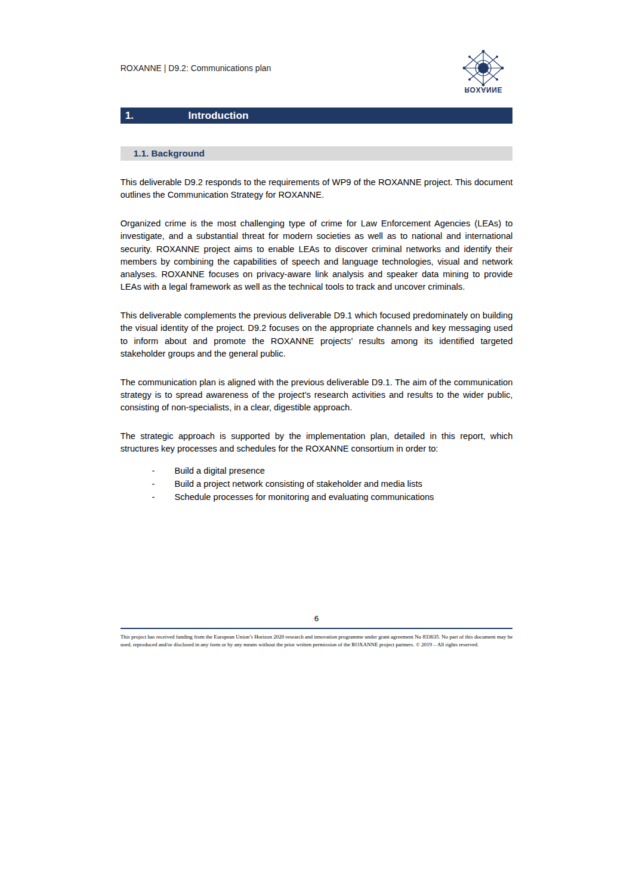ROXANNE | D9.2: Communications plan
ROXANNE
1. Introduction
1.1. Background
This deliverable D9.2 responds to the requirements of WP9 of the ROXANNE project. This document outlines the Communication Strategy for ROXANNE.
Organized crime is the most challenging type of crime for Law Enforcement Agencies (LEAs) to investigate, and a substantial threat for modern societies as well as to national and international security. ROXANNE project aims to enable LEAs to discover criminal networks and identify their members by combining the capabilities of speech and language technologies, visual and network analyses. ROXANNE focuses on privacy-aware link analysis and speaker data mining to provide LEAs with a legal framework as well as the technical tools to track and uncover criminals.
This deliverable complements the previous deliverable D9.1 which focused predominately on building the visual identity of the project. D9.2 focuses on the appropriate channels and key messaging used to inform about and promote the ROXANNE projects’ results among its identified targeted stakeholder groups and the general public.
The communication plan is aligned with the previous deliverable D9.1. The aim of the communication strategy is to spread awareness of the project’s research activities and results to the wider public, consisting of non-specialists, in a clear, digestible approach.
The strategic approach is supported by the implementation plan, detailed in this report, which structures key processes and schedules for the ROXANNE consortium in order to:
Build a digital presence
Build a project network consisting of stakeholder and media lists
Schedule processes for monitoring and evaluating communications
6
This project has received funding from the European Union’s Horizon 2020 research and innovation programme under grant agreement No 833635. No part of this document may be used, reproduced and/or disclosed in any form or by any means without the prior written permission of the ROXANNE project partners. © 2019 – All rights reserved.